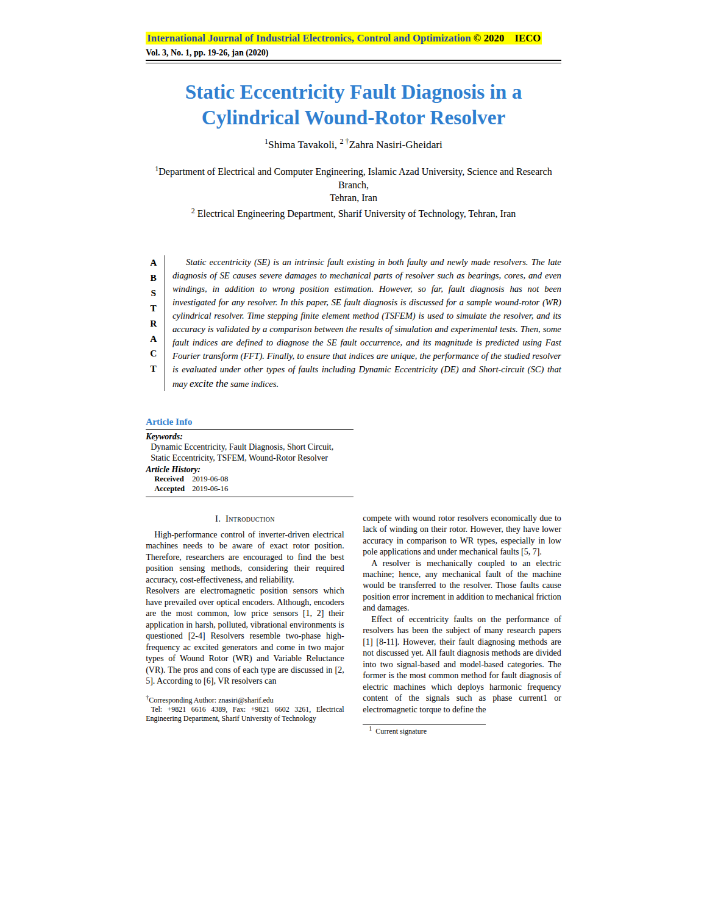International Journal of Industrial Electronics, Control and Optimization © 2020 IECO
Vol. 3, No. 1, pp. 19-26, jan (2020)
Static Eccentricity Fault Diagnosis in a
Cylindrical Wound-Rotor Resolver
1Shima Tavakoli, 2 †Zahra Nasiri-Gheidari
1Department of Electrical and Computer Engineering, Islamic Azad University, Science and Research Branch,
Tehran, Iran
2 Electrical Engineering Department, Sharif University of Technology, Tehran, Iran
A
B
S
T
R
A
C
T
Static eccentricity (SE) is an intrinsic fault existing in both faulty and newly made resolvers. The late diagnosis of SE causes severe damages to mechanical parts of resolver such as bearings, cores, and even windings, in addition to wrong position estimation. However, so far, fault diagnosis has not been investigated for any resolver. In this paper, SE fault diagnosis is discussed for a sample wound-rotor (WR) cylindrical resolver. Time stepping finite element method (TSFEM) is used to simulate the resolver, and its accuracy is validated by a comparison between the results of simulation and experimental tests. Then, some fault indices are defined to diagnose the SE fault occurrence, and its magnitude is predicted using Fast Fourier transform (FFT). Finally, to ensure that indices are unique, the performance of the studied resolver is evaluated under other types of faults including Dynamic Eccentricity (DE) and Short-circuit (SC) that may excite the same indices.
Article Info
Keywords:
Dynamic Eccentricity, Fault Diagnosis, Short Circuit,
Static Eccentricity, TSFEM, Wound-Rotor Resolver
Article History:
Received2019-06-08
Accepted2019-06-16
I. Introduction
High-performance control of inverter-driven electrical machines needs to be aware of exact rotor position. Therefore, researchers are encouraged to find the best position sensing methods, considering their required accuracy, cost-effectiveness, and reliability.
Resolvers are electromagnetic position sensors which have prevailed over optical encoders. Although, encoders are the most common, low price sensors [1, 2] their application in harsh, polluted, vibrational environments is questioned [2-4] Resolvers resemble two-phase high-frequency ac excited generators and come in two major types of Wound Rotor (WR) and Variable Reluctance (VR). The pros and cons of each type are discussed in [2, 5]. According to [6], VR resolvers can
†Corresponding Author: znasiri@sharif.edu
Tel: +9821 6616 4389, Fax: +9821 6602 3261, Electrical Engineering Department, Sharif University of Technology
compete with wound rotor resolvers economically due to lack of winding on their rotor. However, they have lower accuracy in comparison to WR types, especially in low pole applications and under mechanical faults [5, 7].
A resolver is mechanically coupled to an electric machine; hence, any mechanical fault of the machine would be transferred to the resolver. Those faults cause position error increment in addition to mechanical friction and damages.
Effect of eccentricity faults on the performance of resolvers has been the subject of many research papers [1] [8-11]. However, their fault diagnosing methods are not discussed yet. All fault diagnosis methods are divided into two signal-based and model-based categories. The former is the most common method for fault diagnosis of electric machines which deploys harmonic frequency content of the signals such as phase current1 or electromagnetic torque to define the
1 Current signature